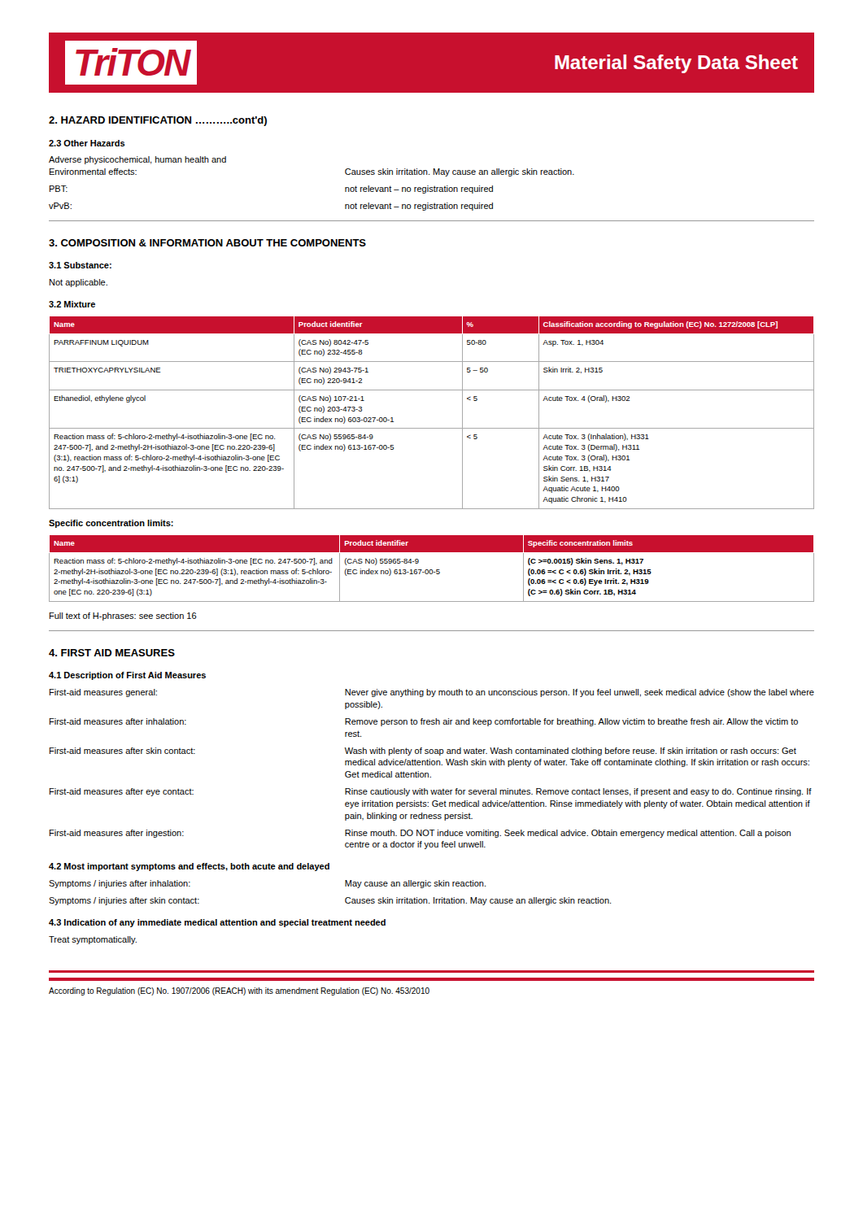TriTON
Material Safety Data Sheet
2. HAZARD IDENTIFICATION ………..cont'd)
2.3 Other Hazards
Adverse physicochemical, human health and
Environmental effects:
Causes skin irritation. May cause an allergic skin reaction.
PBT:
not relevant – no registration required
vPvB:
not relevant – no registration required
3. COMPOSITION & INFORMATION ABOUT THE COMPONENTS
3.1 Substance:
Not applicable.
3.2 Mixture
| Name | Product identifier | % | Classification according to Regulation (EC) No. 1272/2008 [CLP] |
| --- | --- | --- | --- |
| PARRAFFINUM LIQUIDUM | (CAS No) 8042-47-5 (EC no) 232-455-8 | 50-80 | Asp. Tox. 1, H304 |
| TRIETHOXYCAPRYLYSILANE | (CAS No) 2943-75-1 (EC no) 220-941-2 | 5 – 50 | Skin Irrit. 2, H315 |
| Ethanediol, ethylene glycol | (CAS No) 107-21-1 (EC no) 203-473-3 (EC index no) 603-027-00-1 | < 5 | Acute Tox. 4 (Oral), H302 |
| Reaction mass of: 5-chloro-2-methyl-4-isothiazolin-3-one [EC no. 247-500-7], and 2-methyl-2H-isothiazol-3-one [EC no.220-239-6] (3:1), reaction mass of: 5-chloro-2-methyl-4-isothiazolin-3-one [EC no. 247-500-7], and 2-methyl-4-isothiazolin-3-one [EC no. 220-239-6] (3:1) | (CAS No) 55965-84-9 (EC index no) 613-167-00-5 | < 5 | Acute Tox. 3 (Inhalation), H331 Acute Tox. 3 (Dermal), H311 Acute Tox. 3 (Oral), H301 Skin Corr. 1B, H314 Skin Sens. 1, H317 Aquatic Acute 1, H400 Aquatic Chronic 1, H410 |
Specific concentration limits:
| Name | Product identifier | Specific concentration limits |
| --- | --- | --- |
| Reaction mass of: 5-chloro-2-methyl-4-isothiazolin-3-one [EC no. 247-500-7], and 2-methyl-2H-isothiazol-3-one [EC no.220-239-6] (3:1), reaction mass of: 5-chloro-2-methyl-4-isothiazolin-3-one [EC no. 247-500-7], and 2-methyl-4-isothiazolin-3-one [EC no. 220-239-6] (3:1) | (CAS No) 55965-84-9 (EC index no) 613-167-00-5 | (C >=0.0015) Skin Sens. 1, H317 (0.06 =< C < 0.6) Skin Irrit. 2, H315 (0.06 =< C < 0.6) Eye Irrit. 2, H319 (C >= 0.6) Skin Corr. 1B, H314 |
Full text of H-phrases: see section 16
4. FIRST AID MEASURES
4.1 Description of First Aid Measures
First-aid measures general:
Never give anything by mouth to an unconscious person. If you feel unwell, seek medical advice (show the label where possible).
First-aid measures after inhalation:
Remove person to fresh air and keep comfortable for breathing. Allow victim to breathe fresh air. Allow the victim to rest.
First-aid measures after skin contact:
Wash with plenty of soap and water. Wash contaminated clothing before reuse. If skin irritation or rash occurs: Get medical advice/attention. Wash skin with plenty of water. Take off contaminate clothing. If skin irritation or rash occurs: Get medical attention.
First-aid measures after eye contact:
Rinse cautiously with water for several minutes. Remove contact lenses, if present and easy to do. Continue rinsing. If eye irritation persists: Get medical advice/attention. Rinse immediately with plenty of water. Obtain medical attention if pain, blinking or redness persist.
First-aid measures after ingestion:
Rinse mouth. DO NOT induce vomiting. Seek medical advice. Obtain emergency medical attention. Call a poison centre or a doctor if you feel unwell.
4.2 Most important symptoms and effects, both acute and delayed
Symptoms / injuries after inhalation:
May cause an allergic skin reaction.
Symptoms / injuries after skin contact:
Causes skin irritation. Irritation. May cause an allergic skin reaction.
4.3 Indication of any immediate medical attention and special treatment needed
Treat symptomatically.
According to Regulation (EC) No. 1907/2006 (REACH) with its amendment Regulation (EC) No. 453/2010